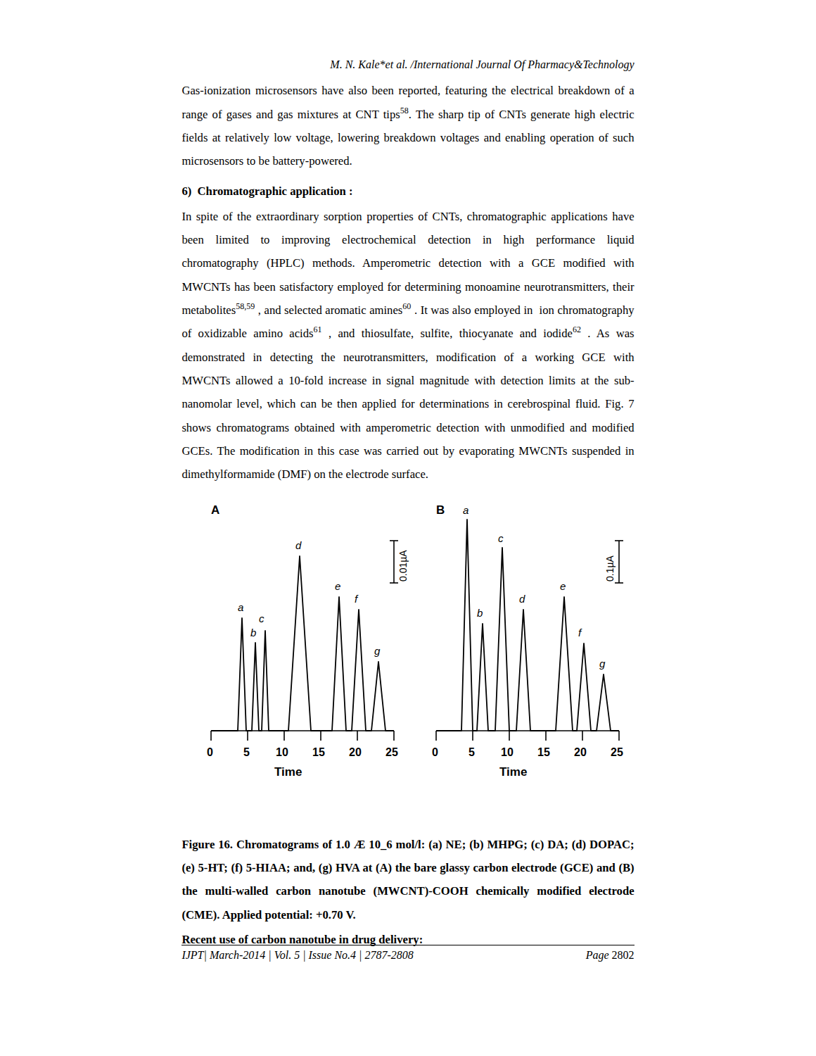M. N. Kale*et al. /International Journal Of Pharmacy&Technology
Gas-ionization microsensors have also been reported, featuring the electrical breakdown of a range of gases and gas mixtures at CNT tips58. The sharp tip of CNTs generate high electric fields at relatively low voltage, lowering breakdown voltages and enabling operation of such microsensors to be battery-powered.
6) Chromatographic application :
In spite of the extraordinary sorption properties of CNTs, chromatographic applications have been limited to improving electrochemical detection in high performance liquid chromatography (HPLC) methods. Amperometric detection with a GCE modified with MWCNTs has been satisfactory employed for determining monoamine neurotransmitters, their metabolites58,59 , and selected aromatic amines60 . It was also employed in ion chromatography of oxidizable amino acids61 , and thiosulfate, sulfite, thiocyanate and iodide62 . As was demonstrated in detecting the neurotransmitters, modification of a working GCE with MWCNTs allowed a 10-fold increase in signal magnitude with detection limits at the sub-nanomolar level, which can be then applied for determinations in cerebrospinal fluid. Fig. 7 shows chromatograms obtained with amperometric detection with unmodified and modified GCEs. The modification in this case was carried out by evaporating MWCNTs suspended in dimethylformamide (DMF) on the electrode surface.
A a b c d e f g 0.01µA 0 5 10 15 20 25 Time B a c b d e f g 0.1µA 0 5 10 15 20 25 Time
Figure 16. Chromatograms of 1.0 Æ 10_6 mol/l: (a) NE; (b) MHPG; (c) DA; (d) DOPAC; (e) 5-HT; (f) 5-HIAA; and, (g) HVA at (A) the bare glassy carbon electrode (GCE) and (B) the multi-walled carbon nanotube (MWCNT)-COOH chemically modified electrode (CME). Applied potential: +0.70 V.
Recent use of carbon nanotube in drug delivery:
IJPT| March-2014 | Vol. 5 | Issue No.4 | 2787-2808 Page 2802